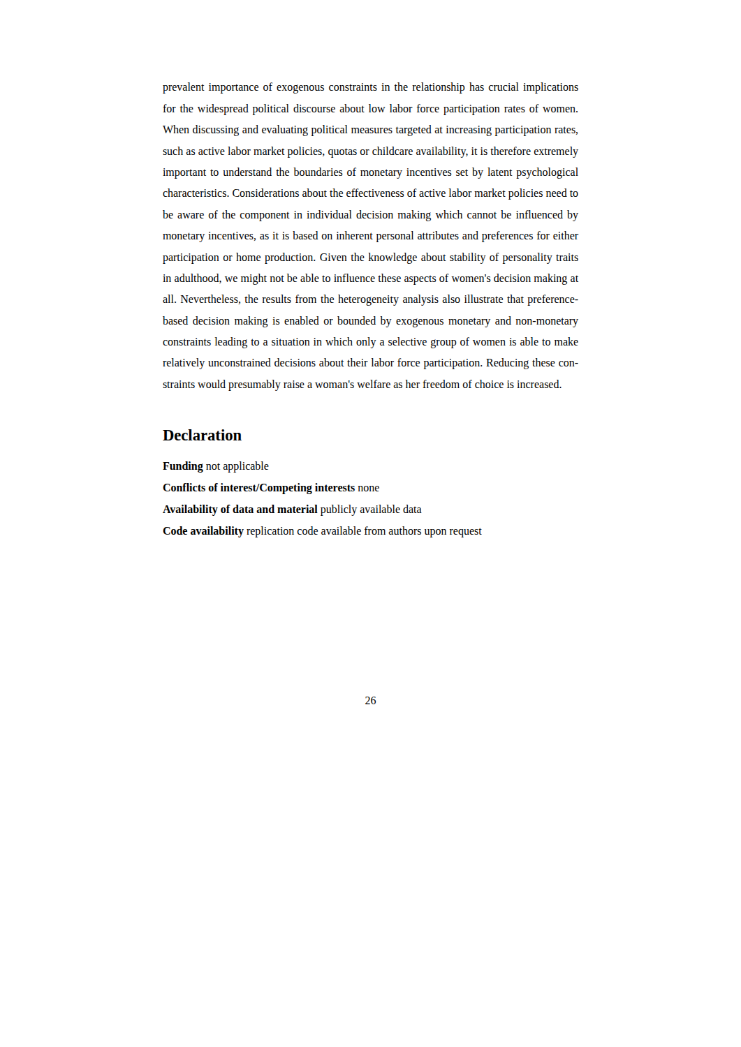prevalent importance of exogenous constraints in the relationship has crucial implications for the widespread political discourse about low labor force participation rates of women. When discussing and evaluating political measures targeted at increasing participation rates, such as active labor market policies, quotas or childcare availability, it is therefore extremely important to understand the boundaries of monetary incentives set by latent psychological characteristics. Considerations about the effectiveness of active labor market policies need to be aware of the component in individual decision making which cannot be influenced by monetary incentives, as it is based on inherent personal attributes and preferences for either participation or home production. Given the knowledge about stability of personality traits in adulthood, we might not be able to influence these aspects of women's decision making at all. Nevertheless, the results from the heterogeneity analysis also illustrate that preference-based decision making is enabled or bounded by exogenous monetary and non-monetary constraints leading to a situation in which only a selective group of women is able to make relatively unconstrained decisions about their labor force participation. Reducing these constraints would presumably raise a woman's welfare as her freedom of choice is increased.
Declaration
Funding not applicable
Conflicts of interest/Competing interests none
Availability of data and material publicly available data
Code availability replication code available from authors upon request
26